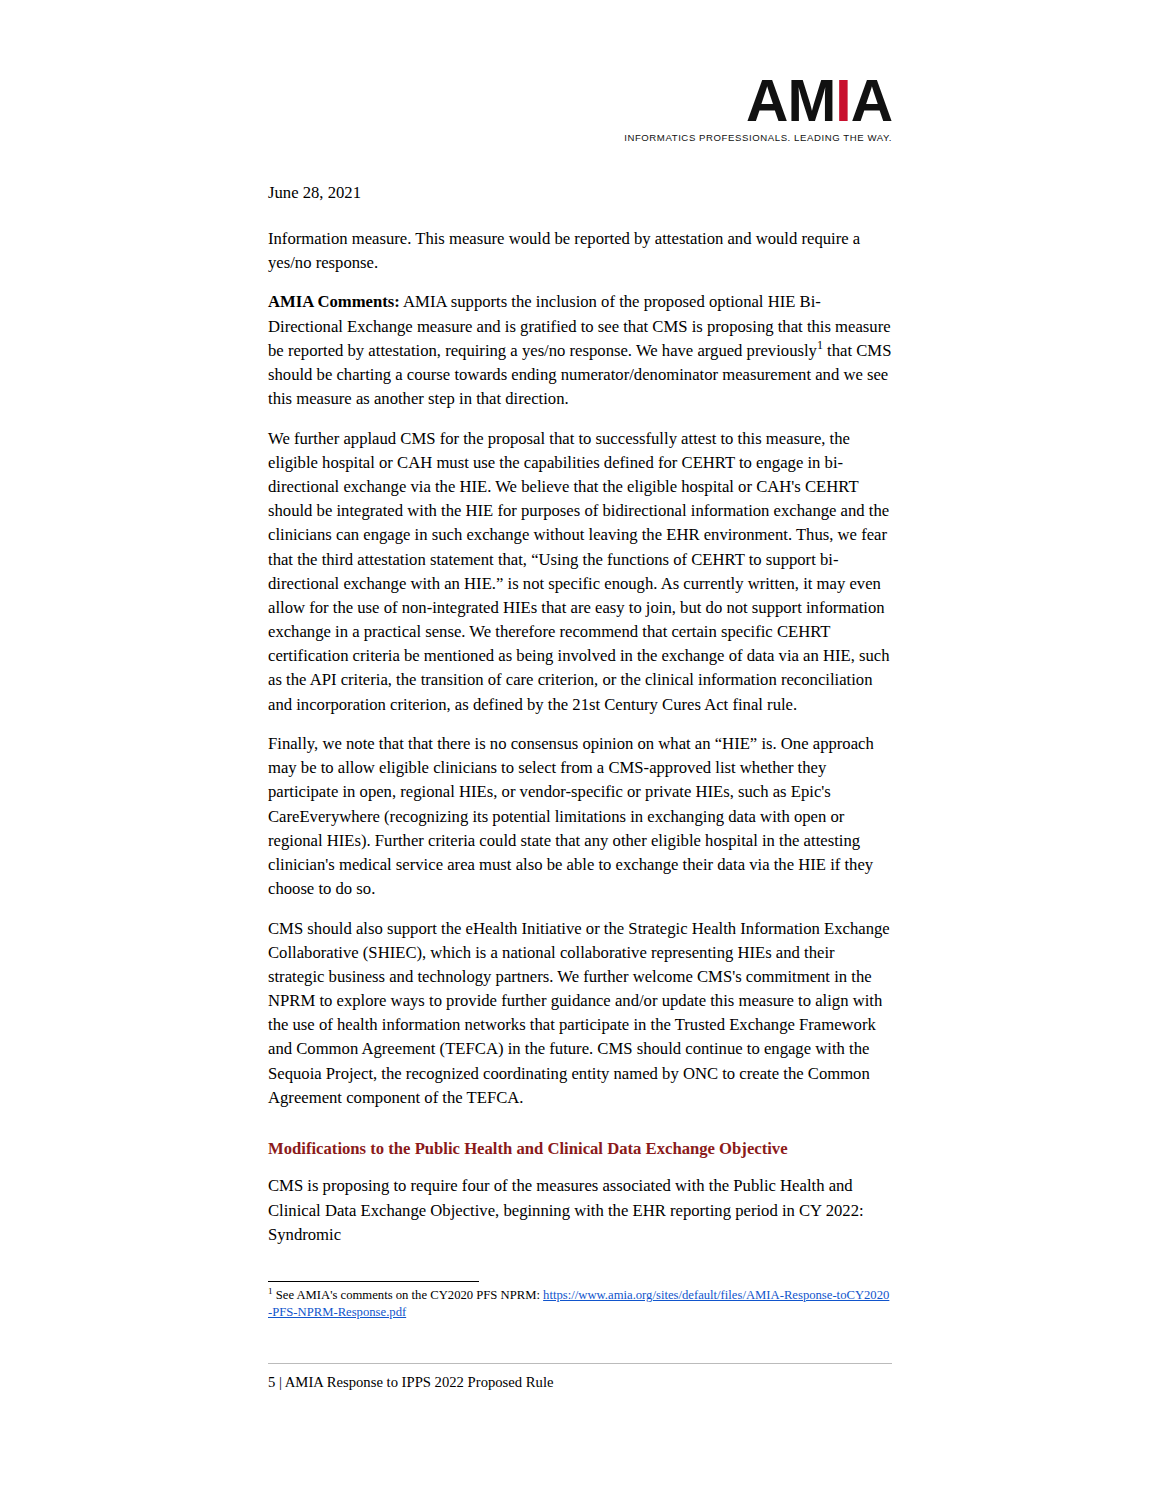AMIA
INFORMATICS PROFESSIONALS. LEADING THE WAY.
June 28, 2021
Information measure. This measure would be reported by attestation and would require a yes/no response.
AMIA Comments: AMIA supports the inclusion of the proposed optional HIE Bi-Directional Exchange measure and is gratified to see that CMS is proposing that this measure be reported by attestation, requiring a yes/no response. We have argued previously1 that CMS should be charting a course towards ending numerator/denominator measurement and we see this measure as another step in that direction.
We further applaud CMS for the proposal that to successfully attest to this measure, the eligible hospital or CAH must use the capabilities defined for CEHRT to engage in bi-directional exchange via the HIE. We believe that the eligible hospital or CAH's CEHRT should be integrated with the HIE for purposes of bidirectional information exchange and the clinicians can engage in such exchange without leaving the EHR environment. Thus, we fear that the third attestation statement that, “Using the functions of CEHRT to support bi-directional exchange with an HIE.” is not specific enough. As currently written, it may even allow for the use of non-integrated HIEs that are easy to join, but do not support information exchange in a practical sense. We therefore recommend that certain specific CEHRT certification criteria be mentioned as being involved in the exchange of data via an HIE, such as the API criteria, the transition of care criterion, or the clinical information reconciliation and incorporation criterion, as defined by the 21st Century Cures Act final rule.
Finally, we note that that there is no consensus opinion on what an “HIE” is. One approach may be to allow eligible clinicians to select from a CMS-approved list whether they participate in open, regional HIEs, or vendor-specific or private HIEs, such as Epic's CareEverywhere (recognizing its potential limitations in exchanging data with open or regional HIEs). Further criteria could state that any other eligible hospital in the attesting clinician's medical service area must also be able to exchange their data via the HIE if they choose to do so.
CMS should also support the eHealth Initiative or the Strategic Health Information Exchange Collaborative (SHIEC), which is a national collaborative representing HIEs and their strategic business and technology partners. We further welcome CMS's commitment in the NPRM to explore ways to provide further guidance and/or update this measure to align with the use of health information networks that participate in the Trusted Exchange Framework and Common Agreement (TEFCA) in the future. CMS should continue to engage with the Sequoia Project, the recognized coordinating entity named by ONC to create the Common Agreement component of the TEFCA.
Modifications to the Public Health and Clinical Data Exchange Objective
CMS is proposing to require four of the measures associated with the Public Health and Clinical Data Exchange Objective, beginning with the EHR reporting period in CY 2022: Syndromic
1 See AMIA's comments on the CY2020 PFS NPRM: https://www.amia.org/sites/default/files/AMIA-Response-toCY2020-PFS-NPRM-Response.pdf
5 | AMIA Response to IPPS 2022 Proposed Rule